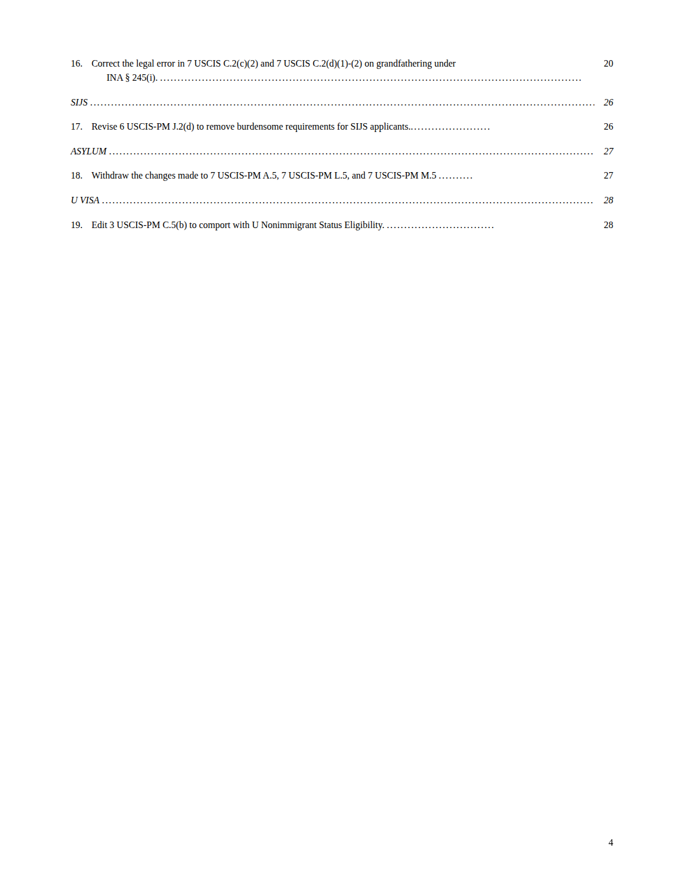16. Correct the legal error in 7 USCIS C.2(c)(2) and 7 USCIS C.2(d)(1)-(2) on grandfathering under INA § 245(i). ......................................................................................................................... 20
SIJS ............................................................................................................................................................. 26
17. Revise 6 USCIS-PM J.2(d) to remove burdensome requirements for SIJS applicants........................ 26
ASYLUM ..................................................................................................................................................... 27
18. Withdraw the changes made to 7 USCIS-PM A.5, 7 USCIS-PM L.5, and 7 USCIS-PM M.5 .......... 27
U VISA ....................................................................................................................................................... 28
19. Edit 3 USCIS-PM C.5(b) to comport with U Nonimmigrant Status Eligibility. ............................... 28
4